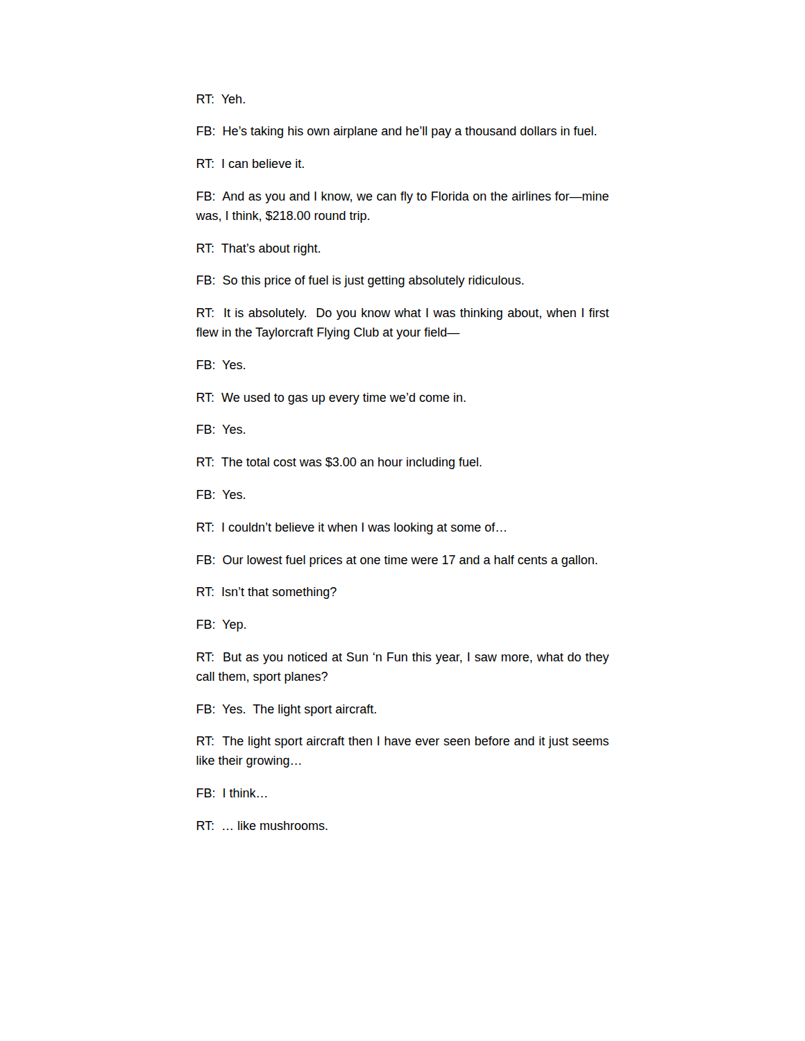RT: Yeh.
FB: He’s taking his own airplane and he’ll pay a thousand dollars in fuel.
RT: I can believe it.
FB: And as you and I know, we can fly to Florida on the airlines for—mine was, I think, $218.00 round trip.
RT: That’s about right.
FB: So this price of fuel is just getting absolutely ridiculous.
RT: It is absolutely. Do you know what I was thinking about, when I first flew in the Taylorcraft Flying Club at your field—
FB: Yes.
RT: We used to gas up every time we’d come in.
FB: Yes.
RT: The total cost was $3.00 an hour including fuel.
FB: Yes.
RT: I couldn’t believe it when I was looking at some of…
FB: Our lowest fuel prices at one time were 17 and a half cents a gallon.
RT: Isn’t that something?
FB: Yep.
RT: But as you noticed at Sun ‘n Fun this year, I saw more, what do they call them, sport planes?
FB: Yes. The light sport aircraft.
RT: The light sport aircraft then I have ever seen before and it just seems like their growing…
FB: I think…
RT: … like mushrooms.